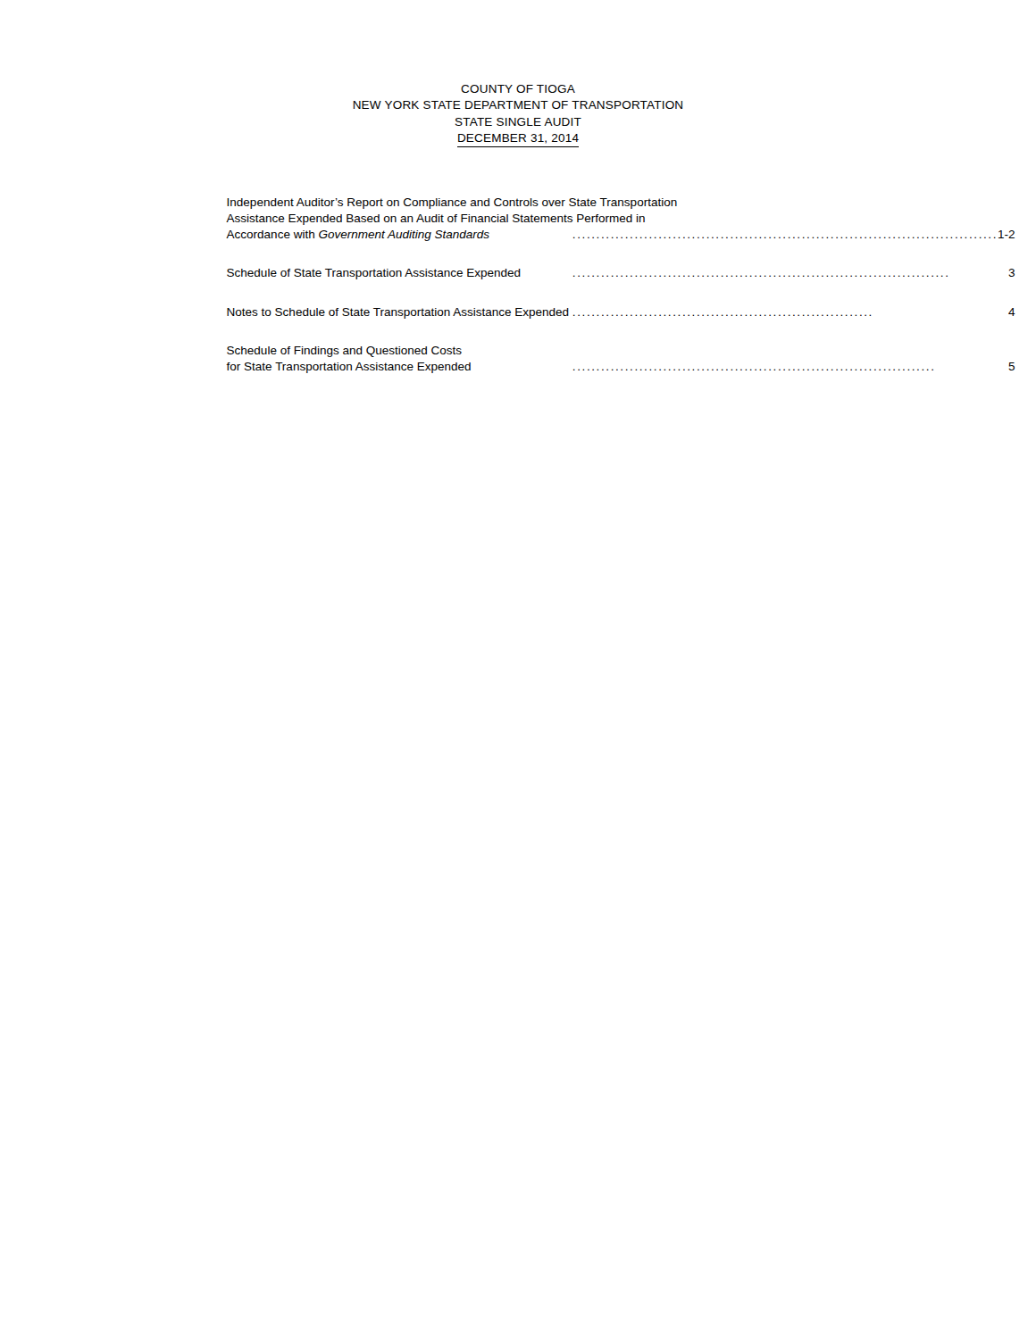COUNTY OF TIOGA
NEW YORK STATE DEPARTMENT OF TRANSPORTATION
STATE SINGLE AUDIT
DECEMBER 31, 2014
| Independent Auditor’s Report on Compliance and Controls over State Transportation |
| Assistance Expended Based on an Audit of Financial Statements Performed in |
| Accordance with Government Auditing Standards | ......................................................................................... | 1-2 |
| Schedule of State Transportation Assistance Expended | ............................................................................... | 3 |
| Notes to Schedule of State Transportation Assistance Expended | ............................................................... | 4 |
| Schedule of Findings and Questioned Costs |
| for State Transportation Assistance Expended | ............................................................................ | 5 |